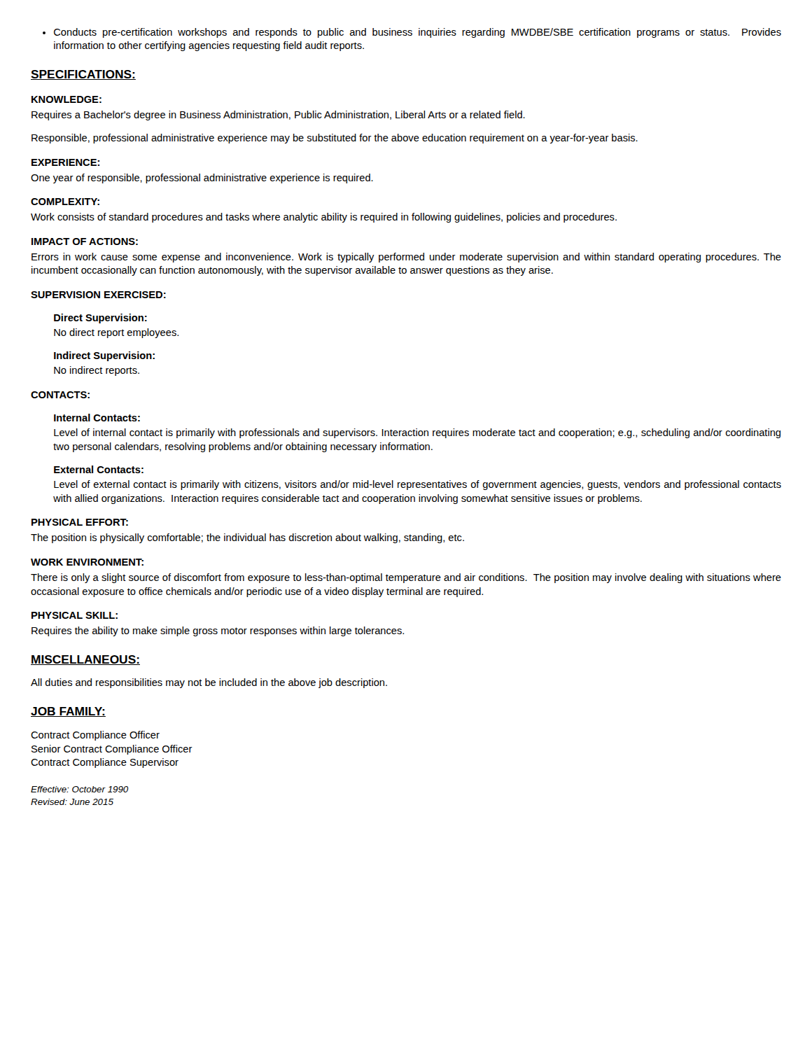Conducts pre-certification workshops and responds to public and business inquiries regarding MWDBE/SBE certification programs or status. Provides information to other certifying agencies requesting field audit reports.
SPECIFICATIONS:
KNOWLEDGE:
Requires a Bachelor's degree in Business Administration, Public Administration, Liberal Arts or a related field.
Responsible, professional administrative experience may be substituted for the above education requirement on a year-for-year basis.
EXPERIENCE:
One year of responsible, professional administrative experience is required.
COMPLEXITY:
Work consists of standard procedures and tasks where analytic ability is required in following guidelines, policies and procedures.
IMPACT OF ACTIONS:
Errors in work cause some expense and inconvenience. Work is typically performed under moderate supervision and within standard operating procedures. The incumbent occasionally can function autonomously, with the supervisor available to answer questions as they arise.
SUPERVISION EXERCISED:
Direct Supervision:
No direct report employees.
Indirect Supervision:
No indirect reports.
CONTACTS:
Internal Contacts:
Level of internal contact is primarily with professionals and supervisors. Interaction requires moderate tact and cooperation; e.g., scheduling and/or coordinating two personal calendars, resolving problems and/or obtaining necessary information.
External Contacts:
Level of external contact is primarily with citizens, visitors and/or mid-level representatives of government agencies, guests, vendors and professional contacts with allied organizations. Interaction requires considerable tact and cooperation involving somewhat sensitive issues or problems.
PHYSICAL EFFORT:
The position is physically comfortable; the individual has discretion about walking, standing, etc.
WORK ENVIRONMENT:
There is only a slight source of discomfort from exposure to less-than-optimal temperature and air conditions. The position may involve dealing with situations where occasional exposure to office chemicals and/or periodic use of a video display terminal are required.
PHYSICAL SKILL:
Requires the ability to make simple gross motor responses within large tolerances.
MISCELLANEOUS:
All duties and responsibilities may not be included in the above job description.
JOB FAMILY:
Contract Compliance Officer
Senior Contract Compliance Officer
Contract Compliance Supervisor
Effective: October 1990
Revised: June 2015